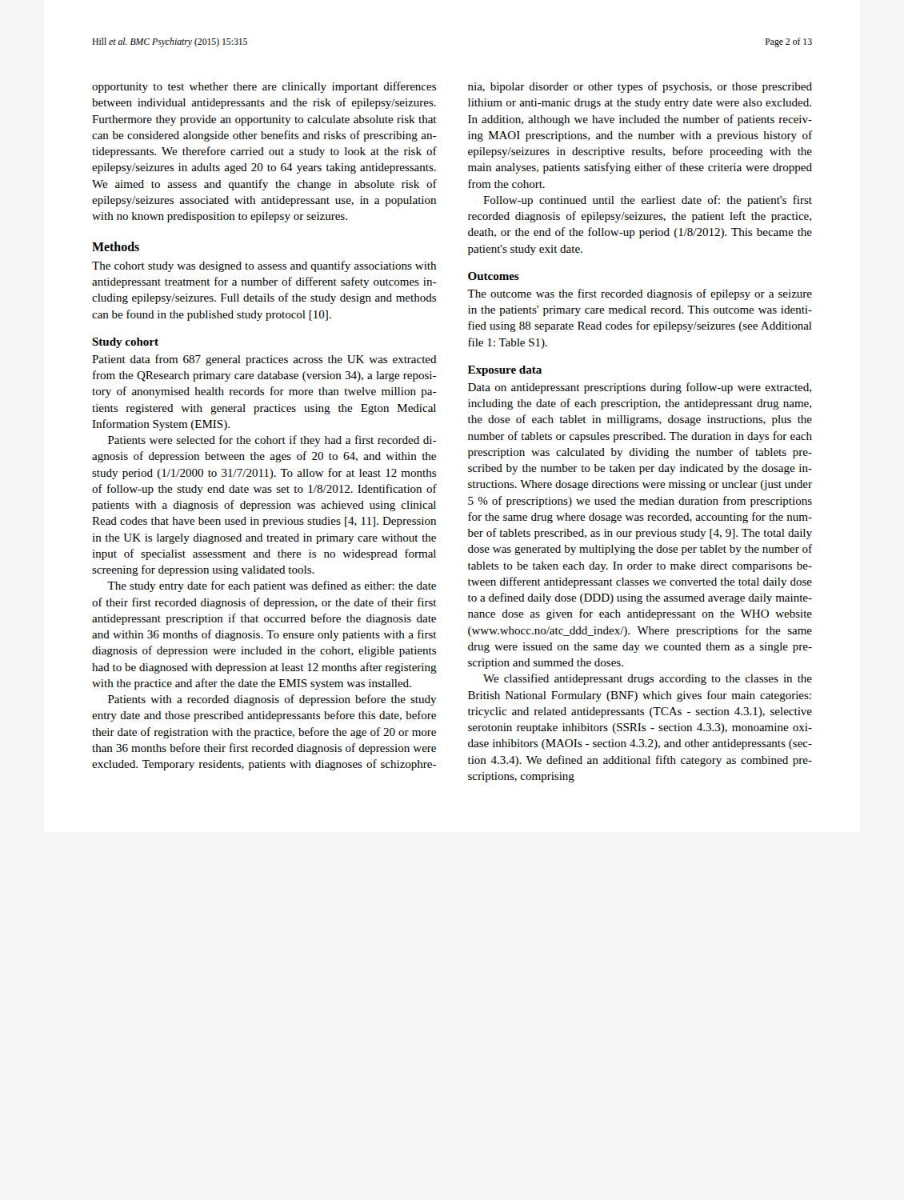Hill et al. BMC Psychiatry (2015) 15:315 Page 2 of 13
opportunity to test whether there are clinically important differences between individual antidepressants and the risk of epilepsy/seizures. Furthermore they provide an opportunity to calculate absolute risk that can be considered alongside other benefits and risks of prescribing antidepressants. We therefore carried out a study to look at the risk of epilepsy/seizures in adults aged 20 to 64 years taking antidepressants. We aimed to assess and quantify the change in absolute risk of epilepsy/seizures associated with antidepressant use, in a population with no known predisposition to epilepsy or seizures.
Methods
The cohort study was designed to assess and quantify associations with antidepressant treatment for a number of different safety outcomes including epilepsy/seizures. Full details of the study design and methods can be found in the published study protocol [10].
Study cohort
Patient data from 687 general practices across the UK was extracted from the QResearch primary care database (version 34), a large repository of anonymised health records for more than twelve million patients registered with general practices using the Egton Medical Information System (EMIS).
Patients were selected for the cohort if they had a first recorded diagnosis of depression between the ages of 20 to 64, and within the study period (1/1/2000 to 31/7/2011). To allow for at least 12 months of follow-up the study end date was set to 1/8/2012. Identification of patients with a diagnosis of depression was achieved using clinical Read codes that have been used in previous studies [4, 11]. Depression in the UK is largely diagnosed and treated in primary care without the input of specialist assessment and there is no widespread formal screening for depression using validated tools.
The study entry date for each patient was defined as either: the date of their first recorded diagnosis of depression, or the date of their first antidepressant prescription if that occurred before the diagnosis date and within 36 months of diagnosis. To ensure only patients with a first diagnosis of depression were included in the cohort, eligible patients had to be diagnosed with depression at least 12 months after registering with the practice and after the date the EMIS system was installed.
Patients with a recorded diagnosis of depression before the study entry date and those prescribed antidepressants before this date, before their date of registration with the practice, before the age of 20 or more than 36 months before their first recorded diagnosis of depression were excluded. Temporary residents, patients with diagnoses of schizophrenia, bipolar disorder or other types of psychosis, or those prescribed lithium or anti-manic drugs at the study entry date were also excluded. In addition, although we have included the number of patients receiving MAOI prescriptions, and the number with a previous history of epilepsy/seizures in descriptive results, before proceeding with the main analyses, patients satisfying either of these criteria were dropped from the cohort.
Follow-up continued until the earliest date of: the patient's first recorded diagnosis of epilepsy/seizures, the patient left the practice, death, or the end of the follow-up period (1/8/2012). This became the patient's study exit date.
Outcomes
The outcome was the first recorded diagnosis of epilepsy or a seizure in the patients' primary care medical record. This outcome was identified using 88 separate Read codes for epilepsy/seizures (see Additional file 1: Table S1).
Exposure data
Data on antidepressant prescriptions during follow-up were extracted, including the date of each prescription, the antidepressant drug name, the dose of each tablet in milligrams, dosage instructions, plus the number of tablets or capsules prescribed. The duration in days for each prescription was calculated by dividing the number of tablets prescribed by the number to be taken per day indicated by the dosage instructions. Where dosage directions were missing or unclear (just under 5 % of prescriptions) we used the median duration from prescriptions for the same drug where dosage was recorded, accounting for the number of tablets prescribed, as in our previous study [4, 9]. The total daily dose was generated by multiplying the dose per tablet by the number of tablets to be taken each day. In order to make direct comparisons between different antidepressant classes we converted the total daily dose to a defined daily dose (DDD) using the assumed average daily maintenance dose as given for each antidepressant on the WHO website (www.whocc.no/atc_ddd_index/). Where prescriptions for the same drug were issued on the same day we counted them as a single prescription and summed the doses.
We classified antidepressant drugs according to the classes in the British National Formulary (BNF) which gives four main categories: tricyclic and related antidepressants (TCAs - section 4.3.1), selective serotonin reuptake inhibitors (SSRIs - section 4.3.3), monoamine oxidase inhibitors (MAOIs - section 4.3.2), and other antidepressants (section 4.3.4). We defined an additional fifth category as combined prescriptions, comprising